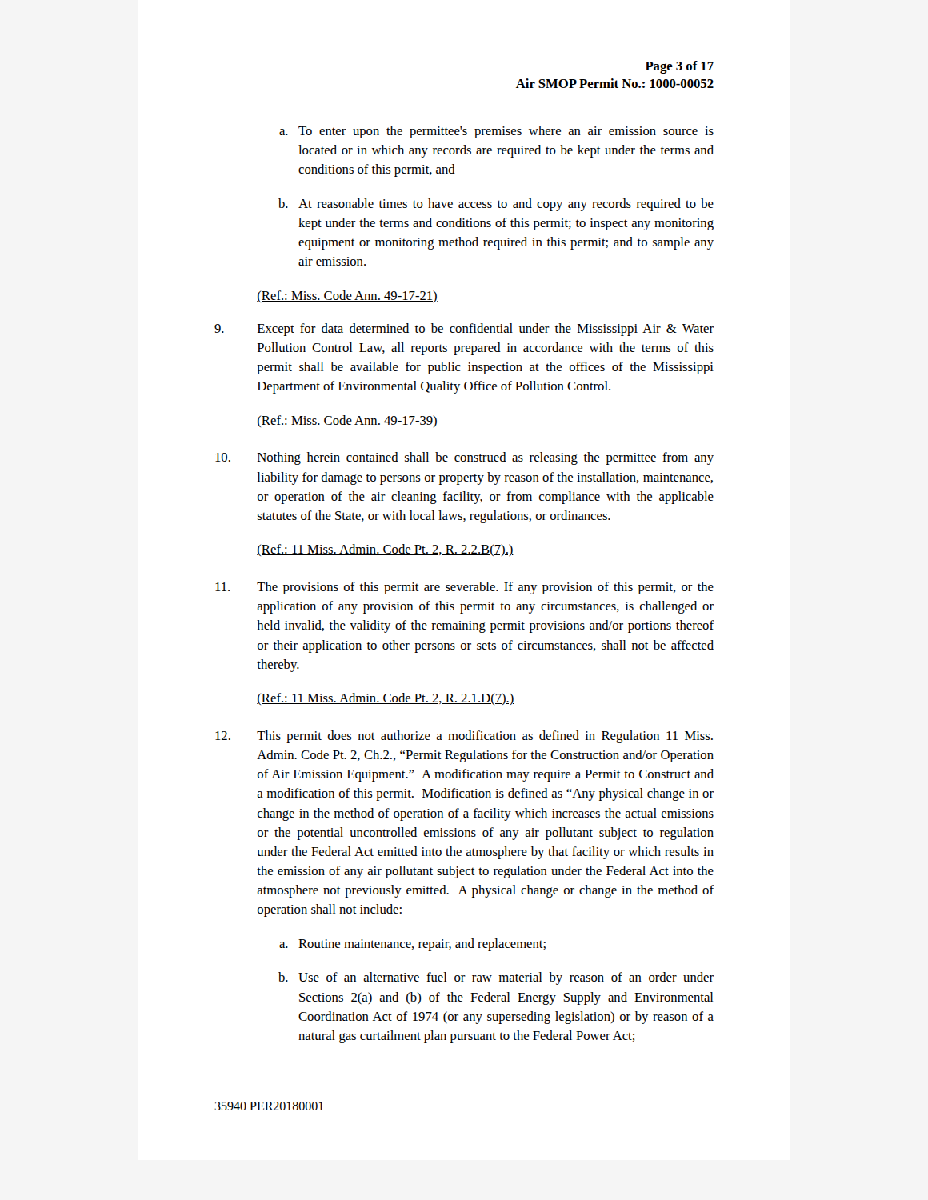Page 3 of 17
Air SMOP Permit No.: 1000-00052
To enter upon the permittee's premises where an air emission source is located or in which any records are required to be kept under the terms and conditions of this permit, and
At reasonable times to have access to and copy any records required to be kept under the terms and conditions of this permit; to inspect any monitoring equipment or monitoring method required in this permit; and to sample any air emission.
(Ref.: Miss. Code Ann. 49-17-21)
| 9. | Except for data determined to be confidential under the Mississippi Air & Water Pollution Control Law, all reports prepared in accordance with the terms of this permit shall be available for public inspection at the offices of the Mississippi Department of Environmental Quality Office of Pollution Control. (Ref.: Miss. Code Ann. 49-17-39) |
| 10. | Nothing herein contained shall be construed as releasing the permittee from any liability for damage to persons or property by reason of the installation, maintenance, or operation of the air cleaning facility, or from compliance with the applicable statutes of the State, or with local laws, regulations, or ordinances. (Ref.: 11 Miss. Admin. Code Pt. 2, R. 2.2.B(7).) |
| 11. | The provisions of this permit are severable. If any provision of this permit, or the application of any provision of this permit to any circumstances, is challenged or held invalid, the validity of the remaining permit provisions and/or portions thereof or their application to other persons or sets of circumstances, shall not be affected thereby. (Ref.: 11 Miss. Admin. Code Pt. 2, R. 2.1.D(7).) |
| 12. | This permit does not authorize a modification as defined in Regulation 11 Miss. Admin. Code Pt. 2, Ch.2., “Permit Regulations for the Construction and/or Operation of Air Emission Equipment.” A modification may require a Permit to Construct and a modification of this permit. Modification is defined as “Any physical change in or change in the method of operation of a facility which increases the actual emissions or the potential uncontrolled emissions of any air pollutant subject to regulation under the Federal Act emitted into the atmosphere by that facility or which results in the emission of any air pollutant subject to regulation under the Federal Act into the atmosphere not previously emitted. A physical change or change in the method of operation shall not include: Routine maintenance, repair, and replacement; Use of an alternative fuel or raw material by reason of an order under Sections 2(a) and (b) of the Federal Energy Supply and Environmental Coordination Act of 1974 (or any superseding legislation) or by reason of a natural gas curtailment plan pursuant to the Federal Power Act; |
35940 PER20180001